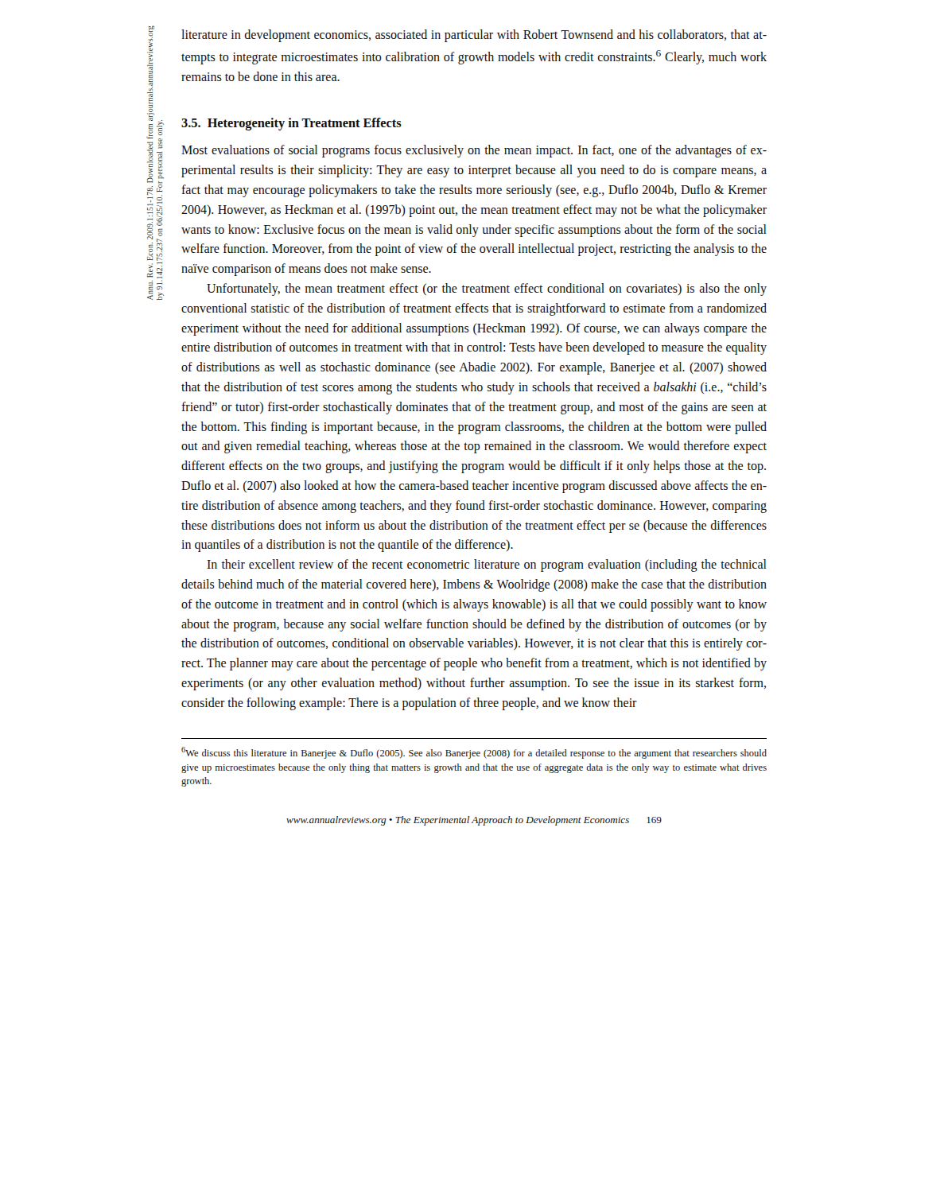Annu. Rev. Econ. 2009.1:151-178. Downloaded from arjournals.annualreviews.org
by 91.142.175.237 on 06/25/10. For personal use only.
literature in development economics, associated in particular with Robert Townsend and his collaborators, that attempts to integrate microestimates into calibration of growth models with credit constraints.6 Clearly, much work remains to be done in this area.
3.5. Heterogeneity in Treatment Effects
Most evaluations of social programs focus exclusively on the mean impact. In fact, one of the advantages of experimental results is their simplicity: They are easy to interpret because all you need to do is compare means, a fact that may encourage policymakers to take the results more seriously (see, e.g., Duflo 2004b, Duflo & Kremer 2004). However, as Heckman et al. (1997b) point out, the mean treatment effect may not be what the policymaker wants to know: Exclusive focus on the mean is valid only under specific assumptions about the form of the social welfare function. Moreover, from the point of view of the overall intellectual project, restricting the analysis to the naïve comparison of means does not make sense.
Unfortunately, the mean treatment effect (or the treatment effect conditional on covariates) is also the only conventional statistic of the distribution of treatment effects that is straightforward to estimate from a randomized experiment without the need for additional assumptions (Heckman 1992). Of course, we can always compare the entire distribution of outcomes in treatment with that in control: Tests have been developed to measure the equality of distributions as well as stochastic dominance (see Abadie 2002). For example, Banerjee et al. (2007) showed that the distribution of test scores among the students who study in schools that received a balsakhi (i.e., “child’s friend” or tutor) first-order stochastically dominates that of the treatment group, and most of the gains are seen at the bottom. This finding is important because, in the program classrooms, the children at the bottom were pulled out and given remedial teaching, whereas those at the top remained in the classroom. We would therefore expect different effects on the two groups, and justifying the program would be difficult if it only helps those at the top. Duflo et al. (2007) also looked at how the camera-based teacher incentive program discussed above affects the entire distribution of absence among teachers, and they found first-order stochastic dominance. However, comparing these distributions does not inform us about the distribution of the treatment effect per se (because the differences in quantiles of a distribution is not the quantile of the difference).
In their excellent review of the recent econometric literature on program evaluation (including the technical details behind much of the material covered here), Imbens & Woolridge (2008) make the case that the distribution of the outcome in treatment and in control (which is always knowable) is all that we could possibly want to know about the program, because any social welfare function should be defined by the distribution of outcomes (or by the distribution of outcomes, conditional on observable variables). However, it is not clear that this is entirely correct. The planner may care about the percentage of people who benefit from a treatment, which is not identified by experiments (or any other evaluation method) without further assumption. To see the issue in its starkest form, consider the following example: There is a population of three people, and we know their
6We discuss this literature in Banerjee & Duflo (2005). See also Banerjee (2008) for a detailed response to the argument that researchers should give up microestimates because the only thing that matters is growth and that the use of aggregate data is the only way to estimate what drives growth.
www.annualreviews.org • The Experimental Approach to Development Economics169